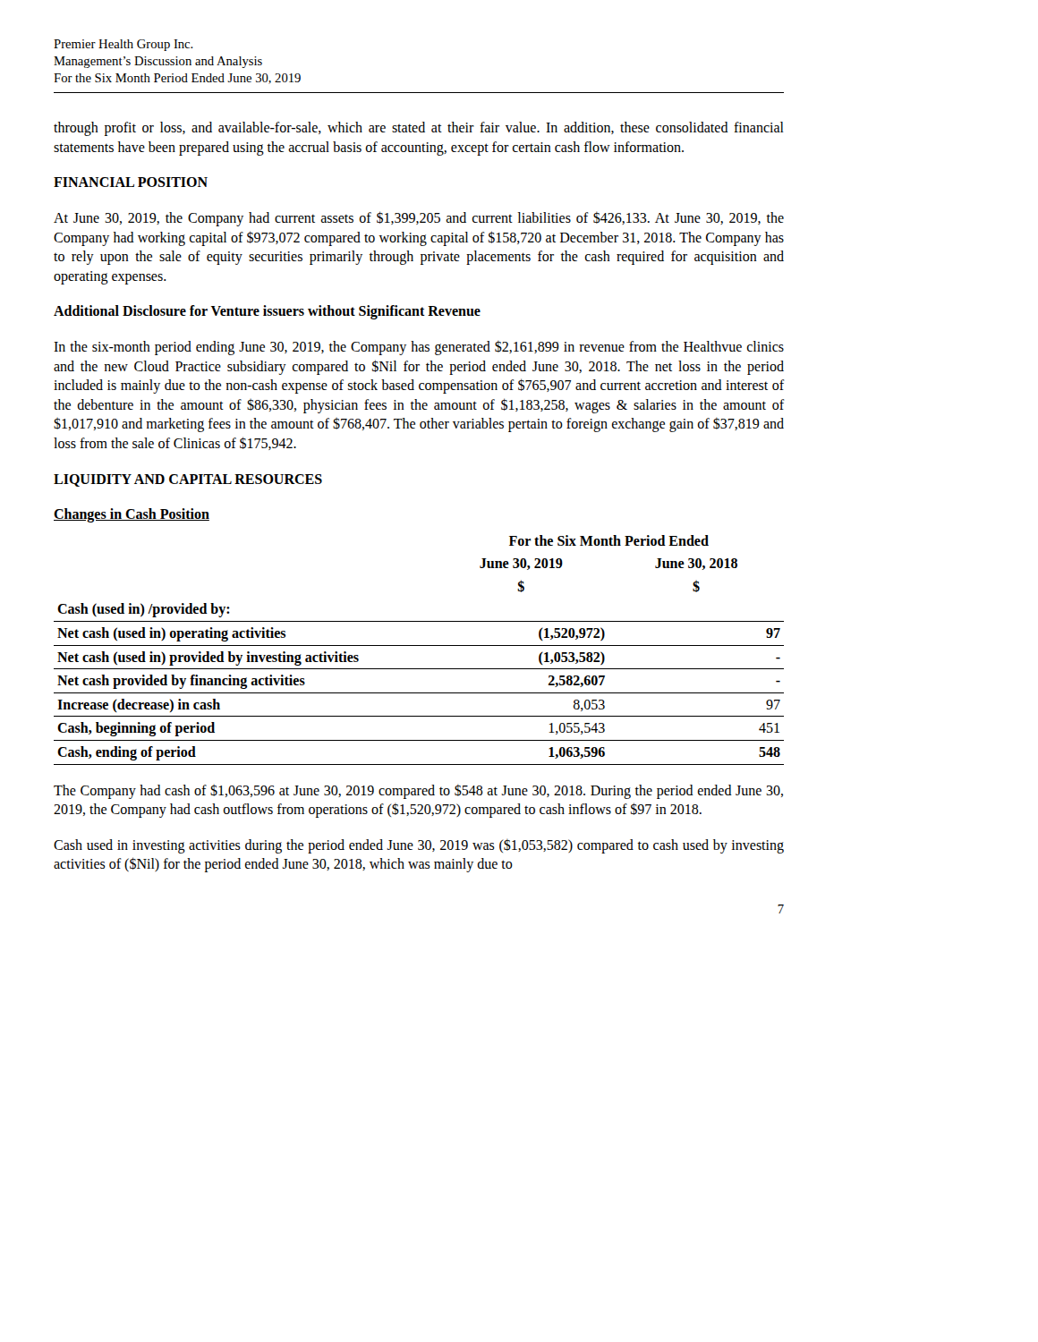Premier Health Group Inc.
Management’s Discussion and Analysis
For the Six Month Period Ended June 30, 2019
through profit or loss, and available-for-sale, which are stated at their fair value. In addition, these consolidated financial statements have been prepared using the accrual basis of accounting, except for certain cash flow information.
Financial Position
At June 30, 2019, the Company had current assets of $1,399,205 and current liabilities of $426,133. At June 30, 2019, the Company had working capital of $973,072 compared to working capital of $158,720 at December 31, 2018. The Company has to rely upon the sale of equity securities primarily through private placements for the cash required for acquisition and operating expenses.
Additional Disclosure for Venture issuers without Significant Revenue
In the six-month period ending June 30, 2019, the Company has generated $2,161,899 in revenue from the Healthvue clinics and the new Cloud Practice subsidiary compared to $Nil for the period ended June 30, 2018. The net loss in the period included is mainly due to the non-cash expense of stock based compensation of $765,907 and current accretion and interest of the debenture in the amount of $86,330, physician fees in the amount of $1,183,258, wages & salaries in the amount of $1,017,910 and marketing fees in the amount of $768,407. The other variables pertain to foreign exchange gain of $37,819 and loss from the sale of Clinicas of $175,942.
Liquidity and Capital Resources
Changes in Cash Position
| | For the Six Month Period Ended |
| | June 30, 2019 | June 30, 2018 |
| | $ | $ |
| Cash (used in) /provided by: | | |
| Net cash (used in) operating activities | (1,520,972) | 97 |
| Net cash (used in) provided by investing activities | (1,053,582) | - |
| Net cash provided by financing activities | 2,582,607 | - |
| Increase (decrease) in cash | 8,053 | 97 |
| Cash, beginning of period | 1,055,543 | 451 |
| Cash, ending of period | 1,063,596 | 548 |
The Company had cash of $1,063,596 at June 30, 2019 compared to $548 at June 30, 2018. During the period ended June 30, 2019, the Company had cash outflows from operations of ($1,520,972) compared to cash inflows of $97 in 2018.
Cash used in investing activities during the period ended June 30, 2019 was ($1,053,582) compared to cash used by investing activities of ($Nil) for the period ended June 30, 2018, which was mainly due to
7